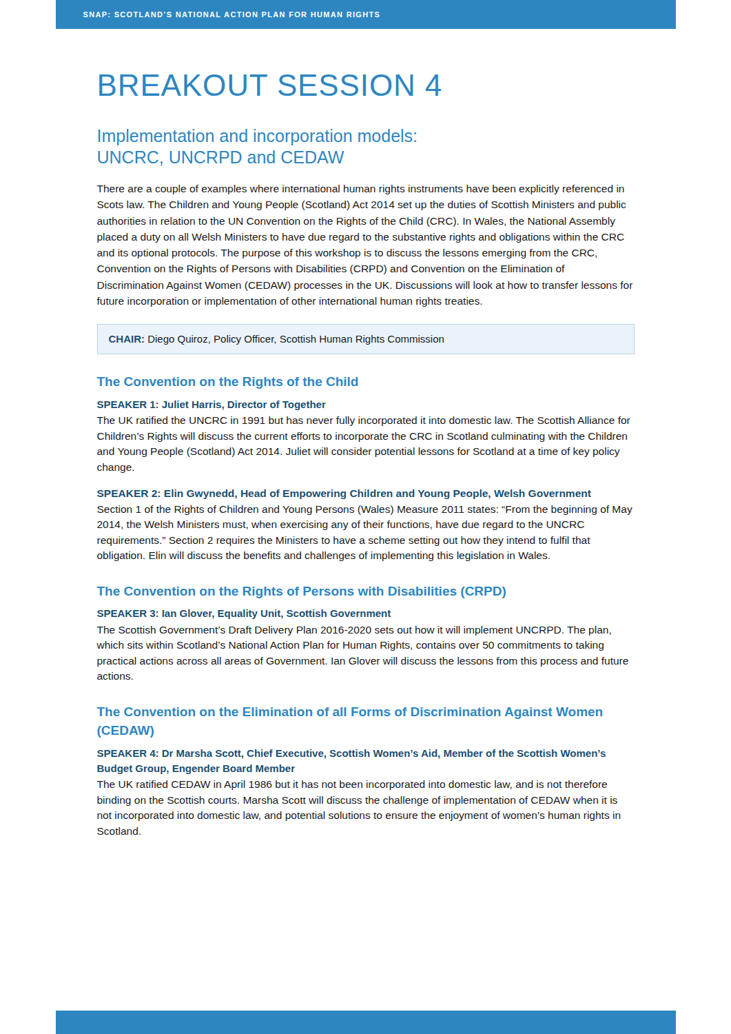SNAP: Scotland’s National Action Plan for Human Rights
Breakout Session 4
Implementation and incorporation models:
UNCRC, UNCRPD and CEDAW
There are a couple of examples where international human rights instruments have been explicitly referenced in Scots law. The Children and Young People (Scotland) Act 2014 set up the duties of Scottish Ministers and public authorities in relation to the UN Convention on the Rights of the Child (CRC). In Wales, the National Assembly placed a duty on all Welsh Ministers to have due regard to the substantive rights and obligations within the CRC and its optional protocols. The purpose of this workshop is to discuss the lessons emerging from the CRC, Convention on the Rights of Persons with Disabilities (CRPD) and Convention on the Elimination of Discrimination Against Women (CEDAW) processes in the UK. Discussions will look at how to transfer lessons for future incorporation or implementation of other international human rights treaties.
CHAIR: Diego Quiroz, Policy Officer, Scottish Human Rights Commission
The Convention on the Rights of the Child
SPEAKER 1: Juliet Harris, Director of Together
The UK ratified the UNCRC in 1991 but has never fully incorporated it into domestic law. The Scottish Alliance for Children’s Rights will discuss the current efforts to incorporate the CRC in Scotland culminating with the Children and Young People (Scotland) Act 2014. Juliet will consider potential lessons for Scotland at a time of key policy change.
SPEAKER 2: Elin Gwynedd, Head of Empowering Children and Young People, Welsh Government
Section 1 of the Rights of Children and Young Persons (Wales) Measure 2011 states: “From the beginning of May 2014, the Welsh Ministers must, when exercising any of their functions, have due regard to the UNCRC requirements.” Section 2 requires the Ministers to have a scheme setting out how they intend to fulfil that obligation. Elin will discuss the benefits and challenges of implementing this legislation in Wales.
The Convention on the Rights of Persons with Disabilities (CRPD)
SPEAKER 3: Ian Glover, Equality Unit, Scottish Government
The Scottish Government’s Draft Delivery Plan 2016-2020 sets out how it will implement UNCRPD. The plan, which sits within Scotland’s National Action Plan for Human Rights, contains over 50 commitments to taking practical actions across all areas of Government. Ian Glover will discuss the lessons from this process and future actions.
The Convention on the Elimination of all Forms of Discrimination Against Women (CEDAW)
SPEAKER 4: Dr Marsha Scott, Chief Executive, Scottish Women’s Aid, Member of the Scottish Women’s Budget Group, Engender Board Member
The UK ratified CEDAW in April 1986 but it has not been incorporated into domestic law, and is not therefore binding on the Scottish courts. Marsha Scott will discuss the challenge of implementation of CEDAW when it is not incorporated into domestic law, and potential solutions to ensure the enjoyment of women’s human rights in Scotland.